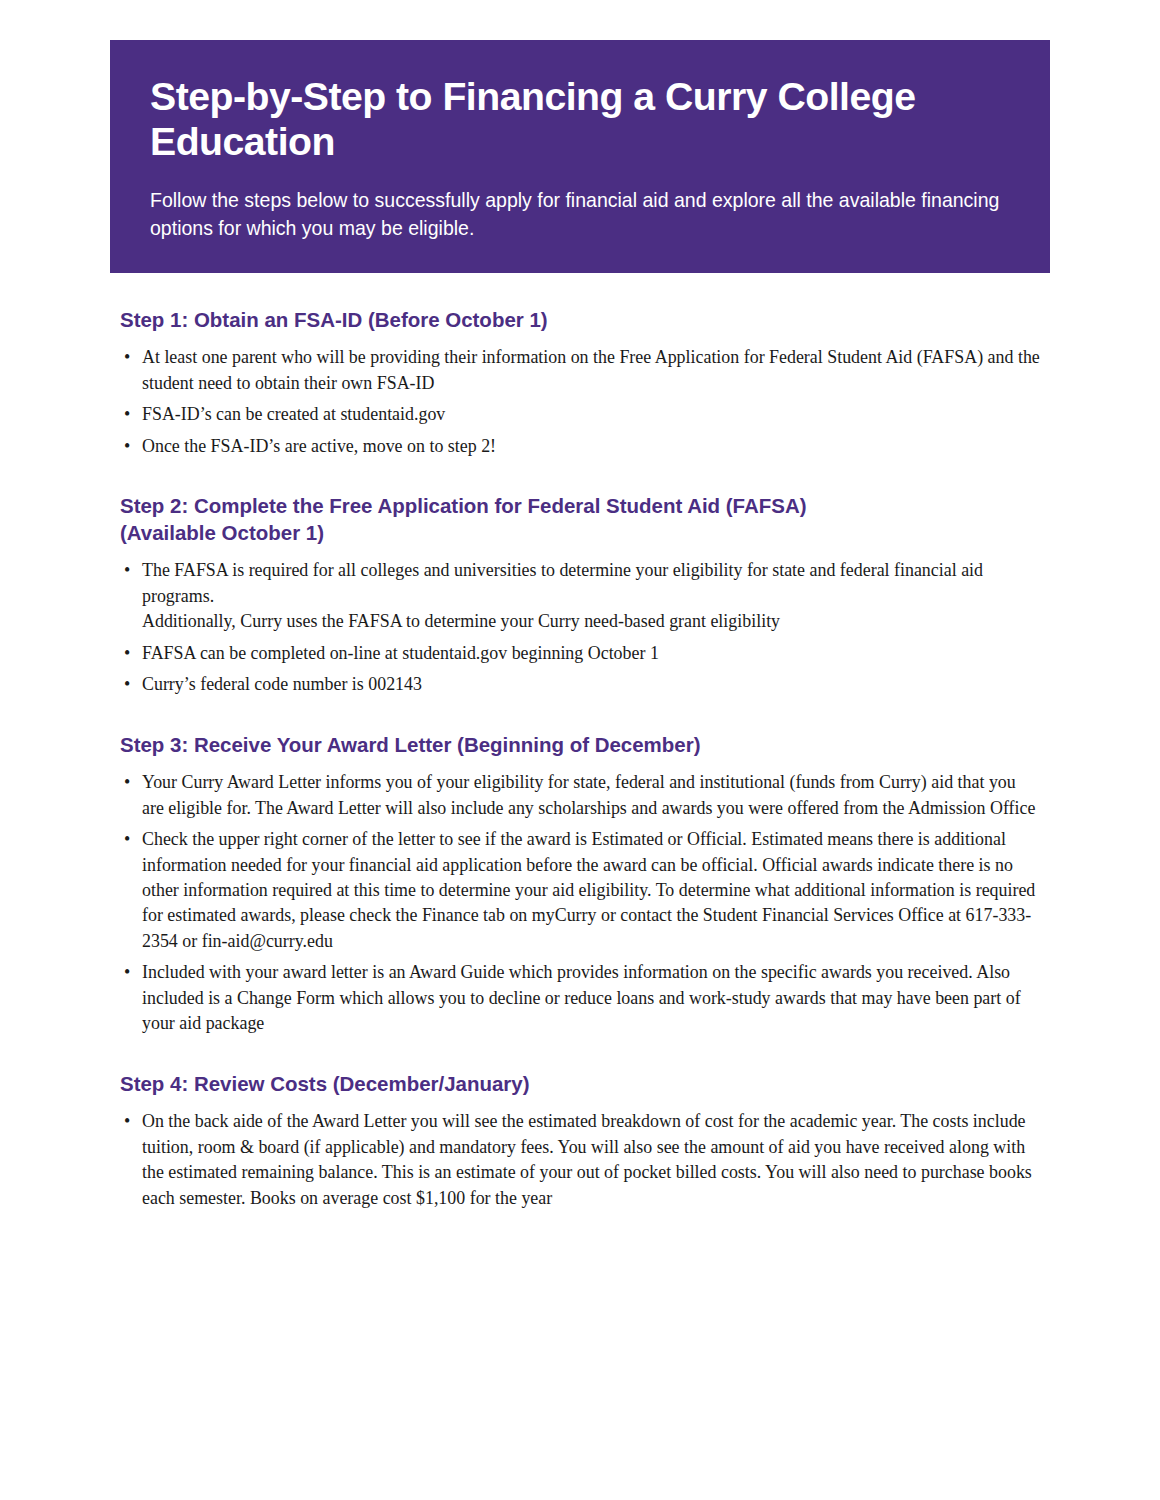Step-by-Step to Financing a Curry College Education
Follow the steps below to successfully apply for financial aid and explore all the available financing options for which you may be eligible.
Step 1: Obtain an FSA-ID (Before October 1)
At least one parent who will be providing their information on the Free Application for Federal Student Aid (FAFSA) and the student need to obtain their own FSA-ID
FSA-ID’s can be created at studentaid.gov
Once the FSA-ID’s are active, move on to step 2!
Step 2: Complete the Free Application for Federal Student Aid (FAFSA)
(Available October 1)
The FAFSA is required for all colleges and universities to determine your eligibility for state and federal financial aid programs. Additionally, Curry uses the FAFSA to determine your Curry need-based grant eligibility
FAFSA can be completed on-line at studentaid.gov beginning October 1
Curry’s federal code number is 002143
Step 3: Receive Your Award Letter (Beginning of December)
Your Curry Award Letter informs you of your eligibility for state, federal and institutional (funds from Curry) aid that you are eligible for. The Award Letter will also include any scholarships and awards you were offered from the Admission Office
Check the upper right corner of the letter to see if the award is Estimated or Official. Estimated means there is additional information needed for your financial aid application before the award can be official. Official awards indicate there is no other information required at this time to determine your aid eligibility. To determine what additional information is required for estimated awards, please check the Finance tab on myCurry or contact the Student Financial Services Office at 617-333-2354 or fin-aid@curry.edu
Included with your award letter is an Award Guide which provides information on the specific awards you received. Also included is a Change Form which allows you to decline or reduce loans and work-study awards that may have been part of your aid package
Step 4: Review Costs (December/January)
On the back aide of the Award Letter you will see the estimated breakdown of cost for the academic year. The costs include tuition, room & board (if applicable) and mandatory fees. You will also see the amount of aid you have received along with the estimated remaining balance. This is an estimate of your out of pocket billed costs. You will also need to purchase books each semester. Books on average cost $1,100 for the year